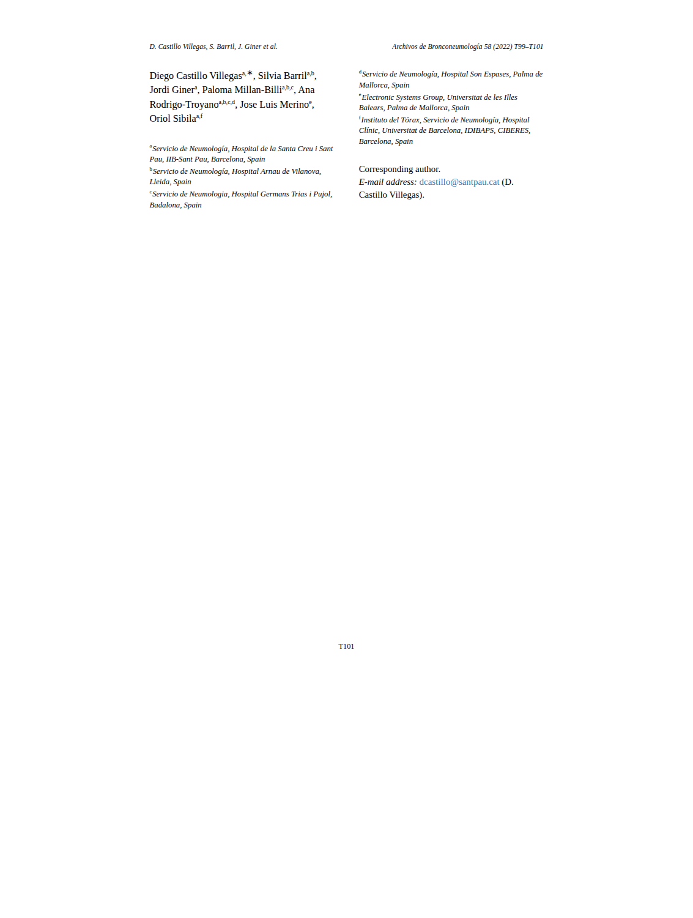D. Castillo Villegas, S. Barril, J. Giner et al.
Archivos de Bronconeumología 58 (2022) T99–T101
Diego Castillo Villegasa,∗, Silvia Barrila,b, Jordi Ginera, Paloma Millan-Billia,b,c, Ana Rodrigo-Troyanoa,b,c,d, Jose Luis Merinoe, Oriol Sibilaa,f
aServicio de Neumología, Hospital de la Santa Creu i Sant Pau, IIB-Sant Pau, Barcelona, Spain
bServicio de Neumología, Hospital Arnau de Vilanova, Lleida, Spain
cServicio de Neumologia, Hospital Germans Trias i Pujol, Badalona, Spain
dServicio de Neumología, Hospital Son Espases, Palma de Mallorca, Spain
eElectronic Systems Group, Universitat de les Illes Balears, Palma de Mallorca, Spain
fInstituto del Tórax, Servicio de Neumología, Hospital Clínic, Universitat de Barcelona, IDIBAPS, CIBERES, Barcelona, Spain
Corresponding author. E-mail address: dcastillo@santpau.cat (D. Castillo Villegas).
T101